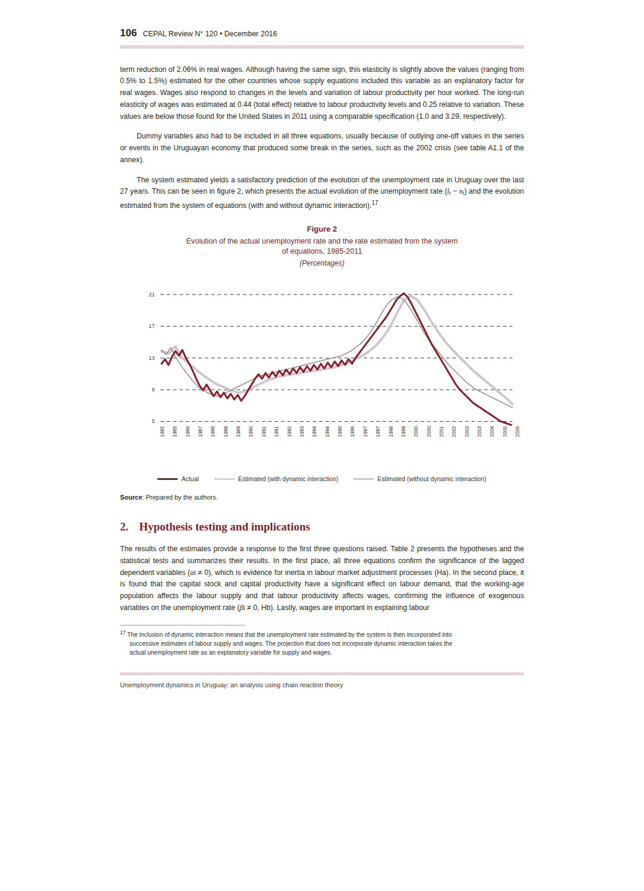106 CEPAL Review N° 120 • December 2016
term reduction of 2.06% in real wages. Although having the same sign, this elasticity is slightly above the values (ranging from 0.5% to 1.5%) estimated for the other countries whose supply equations included this variable as an explanatory factor for real wages. Wages also respond to changes in the levels and variation of labour productivity per hour worked. The long-run elasticity of wages was estimated at 0.44 (total effect) relative to labour productivity levels and 0.25 relative to variation. These values are below those found for the United States in 2011 using a comparable specification (1.0 and 3.29, respectively).
Dummy variables also had to be included in all three equations, usually because of outlying one-off values in the series or events in the Uruguayan economy that produced some break in the series, such as the 2002 crisis (see table A1.1 of the annex).
The system estimated yields a satisfactory prediction of the evolution of the unemployment rate in Uruguay over the last 27 years. This can be seen in figure 2, which presents the actual evolution of the unemployment rate (lt − nt) and the evolution estimated from the system of equations (with and without dynamic interaction).17
Figure 2
Evolution of the actual unemployment rate and the rate estimated from the system
of equations, 1985-2011
(Percentages)
21 17 13 9 5 1985 1985 1986 1987 1988 1988 1989 1990 1991 1991 1992 1993 1994 1994 1995 1996 1997 1997 1998 1999 2000 2000 2001 2002 2003 2003 2004 2005 2006 2006 2007 2008 2009 2009 2010 2011
Actual Estimated (with dynamic interaction) Estimated (without dynamic interaction)
Source: Prepared by the authors.
2. Hypothesis testing and implications
The results of the estimates provide a response to the first three questions raised. Table 2 presents the hypotheses and the statistical tests and summarizes their results. In the first place, all three equations confirm the significance of the lagged dependent variables (αi ≠ 0), which is evidence for inertia in labour market adjustment processes (Ha). In the second place, it is found that the capital stock and capital productivity have a significant effect on labour demand, that the working-age population affects the labour supply and that labour productivity affects wages, confirming the influence of exogenous variables on the unemployment rate (βi ≠ 0, Hb). Lastly, wages are important in explaining labour
17 The inclusion of dynamic interaction means that the unemployment rate estimated by the system is then incorporated into
successive estimates of labour supply and wages. The projection that does not incorporate dynamic interaction takes the
actual unemployment rate as an explanatory variable for supply and wages.
Unemployment dynamics in Uruguay: an analysis using chain reaction theory